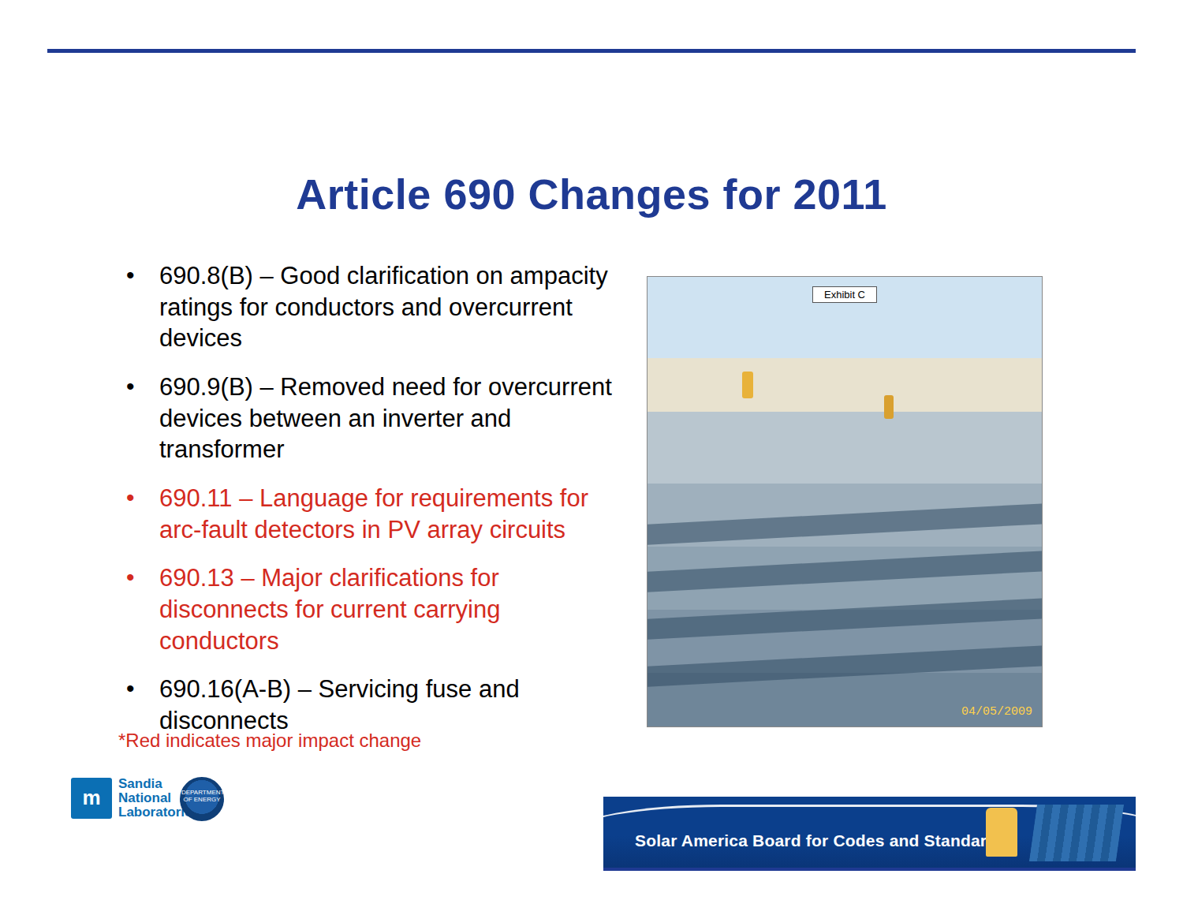Article 690 Changes for 2011
690.8(B) – Good clarification on ampacity ratings for conductors and overcurrent devices
690.9(B) – Removed need for overcurrent devices between an inverter and transformer
690.11 – Language for requirements for arc-fault detectors in PV array circuits
690.13 – Major clarifications for disconnects for current carrying conductors
690.16(A-B) – Servicing fuse and disconnects
*Red indicates major impact change
Exhibit C
04/05/2009
m
Sandia
National
Laboratories
DEPARTMENT
OF ENERGY
Solar America Board for Codes and Standards